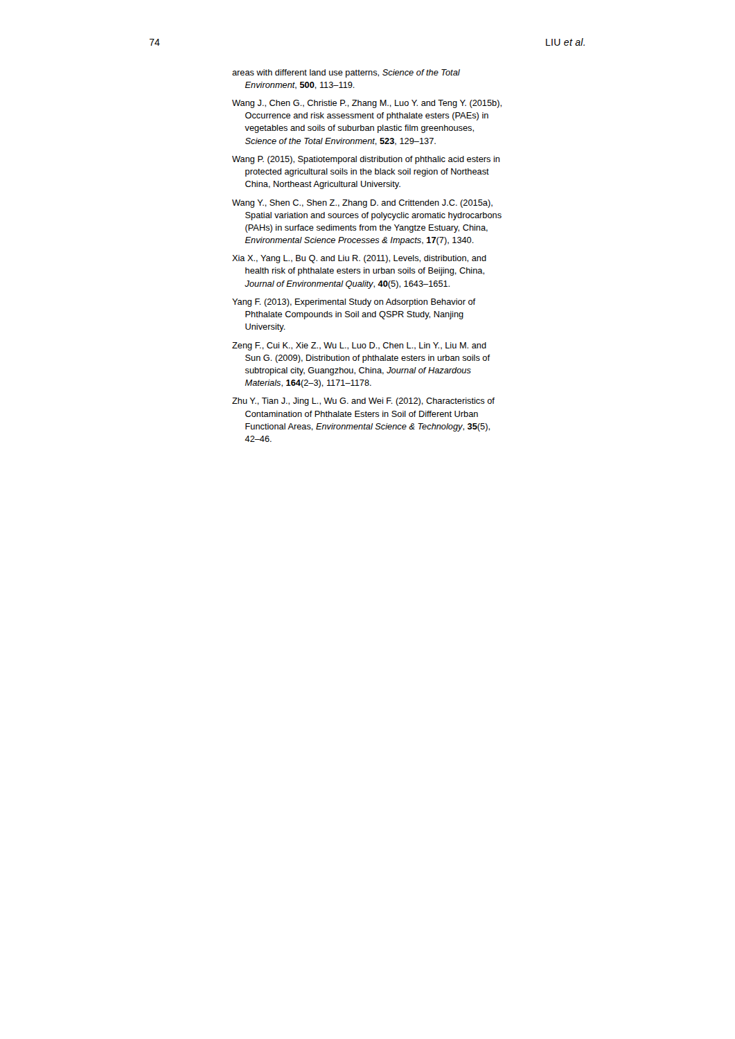74 LIU et al.
areas with different land use patterns, Science of the Total Environment, 500, 113–119.
Wang J., Chen G., Christie P., Zhang M., Luo Y. and Teng Y. (2015b), Occurrence and risk assessment of phthalate esters (PAEs) in vegetables and soils of suburban plastic film greenhouses, Science of the Total Environment, 523, 129–137.
Wang P. (2015), Spatiotemporal distribution of phthalic acid esters in protected agricultural soils in the black soil region of Northeast China, Northeast Agricultural University.
Wang Y., Shen C., Shen Z., Zhang D. and Crittenden J.C. (2015a), Spatial variation and sources of polycyclic aromatic hydrocarbons (PAHs) in surface sediments from the Yangtze Estuary, China, Environmental Science Processes & Impacts, 17(7), 1340.
Xia X., Yang L., Bu Q. and Liu R. (2011), Levels, distribution, and health risk of phthalate esters in urban soils of Beijing, China, Journal of Environmental Quality, 40(5), 1643–1651.
Yang F. (2013), Experimental Study on Adsorption Behavior of Phthalate Compounds in Soil and QSPR Study, Nanjing University.
Zeng F., Cui K., Xie Z., Wu L., Luo D., Chen L., Lin Y., Liu M. and Sun G. (2009), Distribution of phthalate esters in urban soils of subtropical city, Guangzhou, China, Journal of Hazardous Materials, 164(2–3), 1171–1178.
Zhu Y., Tian J., Jing L., Wu G. and Wei F. (2012), Characteristics of Contamination of Phthalate Esters in Soil of Different Urban Functional Areas, Environmental Science & Technology, 35(5), 42–46.